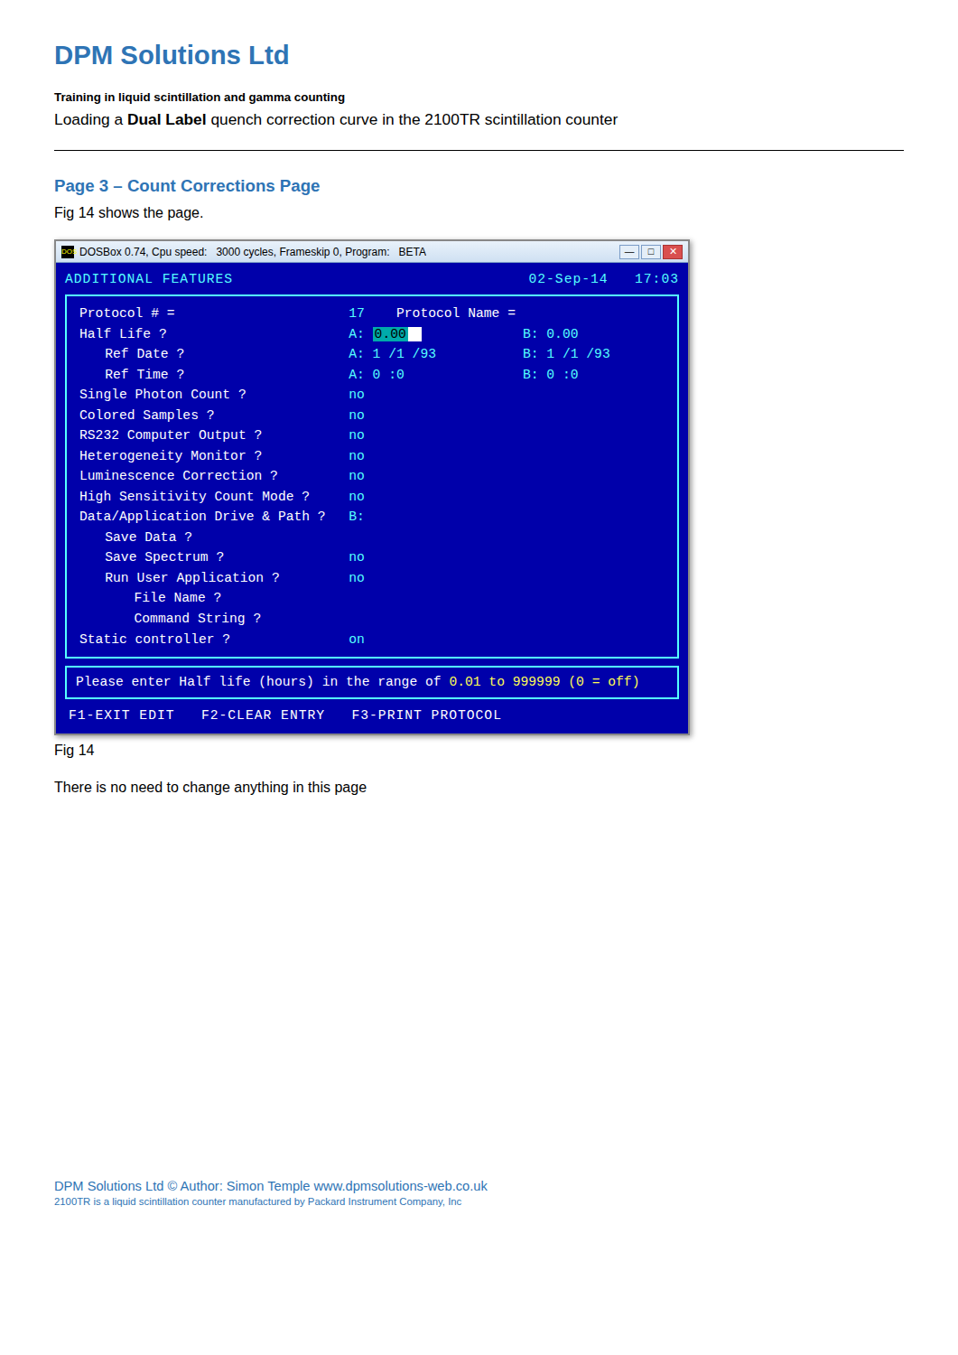DPM Solutions Ltd
Training in liquid scintillation and gamma counting
Loading a Dual Label quench correction curve in the 2100TR scintillation counter
Page 3 – Count Corrections Page
Fig 14 shows the page.
DOS DOSBox 0.74, Cpu speed: 3000 cycles, Frameskip 0, Program: BETA
—□✕
ADDITIONAL FEATURES
02-Sep-14 17:03
| Protocol # = | 17 Protocol Name = | |
| Half Life ? | A: 0.00 | B: 0.00 |
| Ref Date ? | A: 1 /1 /93 | B: 1 /1 /93 |
| Ref Time ? | A: 0 :0 | B: 0 :0 |
| Single Photon Count ? | no | |
| Colored Samples ? | no | |
| RS232 Computer Output ? | no | |
| Heterogeneity Monitor ? | no | |
| Luminescence Correction ? | no | |
| High Sensitivity Count Mode ? | no | |
| Data/Application Drive & Path ? | B: | |
| Save Data ? | | |
| Save Spectrum ? | no | |
| Run User Application ? | no | |
| File Name ? | | |
| Command String ? | | |
| Static controller ? | on | |
Please enter Half life (hours) in the range of 0.01 to 999999 (0 = off)
F1-EXIT EDIT F2-CLEAR ENTRY F3-PRINT PROTOCOL
Fig 14
There is no need to change anything in this page
DPM Solutions Ltd © Author: Simon Temple www.dpmsolutions-web.co.uk
2100TR is a liquid scintillation counter manufactured by Packard Instrument Company, Inc